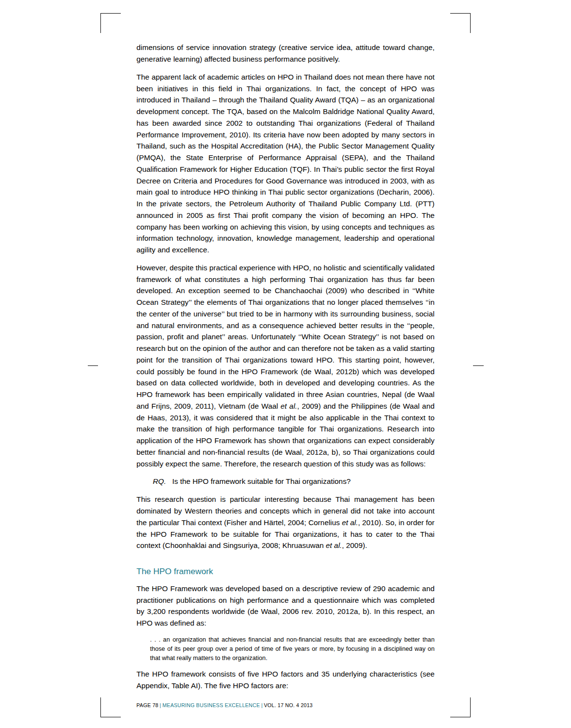dimensions of service innovation strategy (creative service idea, attitude toward change, generative learning) affected business performance positively.
The apparent lack of academic articles on HPO in Thailand does not mean there have not been initiatives in this field in Thai organizations. In fact, the concept of HPO was introduced in Thailand – through the Thailand Quality Award (TQA) – as an organizational development concept. The TQA, based on the Malcolm Baldridge National Quality Award, has been awarded since 2002 to outstanding Thai organizations (Federal of Thailand Performance Improvement, 2010). Its criteria have now been adopted by many sectors in Thailand, such as the Hospital Accreditation (HA), the Public Sector Management Quality (PMQA), the State Enterprise of Performance Appraisal (SEPA), and the Thailand Qualification Framework for Higher Education (TQF). In Thai’s public sector the first Royal Decree on Criteria and Procedures for Good Governance was introduced in 2003, with as main goal to introduce HPO thinking in Thai public sector organizations (Decharin, 2006). In the private sectors, the Petroleum Authority of Thailand Public Company Ltd. (PTT) announced in 2005 as first Thai profit company the vision of becoming an HPO. The company has been working on achieving this vision, by using concepts and techniques as information technology, innovation, knowledge management, leadership and operational agility and excellence.
However, despite this practical experience with HPO, no holistic and scientifically validated framework of what constitutes a high performing Thai organization has thus far been developed. An exception seemed to be Chanchaochai (2009) who described in ‘‘White Ocean Strategy’’ the elements of Thai organizations that no longer placed themselves ‘‘in the center of the universe’’ but tried to be in harmony with its surrounding business, social and natural environments, and as a consequence achieved better results in the ‘‘people, passion, profit and planet’’ areas. Unfortunately ‘‘White Ocean Strategy’’ is not based on research but on the opinion of the author and can therefore not be taken as a valid starting point for the transition of Thai organizations toward HPO. This starting point, however, could possibly be found in the HPO Framework (de Waal, 2012b) which was developed based on data collected worldwide, both in developed and developing countries. As the HPO framework has been empirically validated in three Asian countries, Nepal (de Waal and Frijns, 2009, 2011), Vietnam (de Waal et al., 2009) and the Philippines (de Waal and de Haas, 2013), it was considered that it might be also applicable in the Thai context to make the transition of high performance tangible for Thai organizations. Research into application of the HPO Framework has shown that organizations can expect considerably better financial and non-financial results (de Waal, 2012a, b), so Thai organizations could possibly expect the same. Therefore, the research question of this study was as follows:
RQ. Is the HPO framework suitable for Thai organizations?
This research question is particular interesting because Thai management has been dominated by Western theories and concepts which in general did not take into account the particular Thai context (Fisher and Härtel, 2004; Cornelius et al., 2010). So, in order for the HPO Framework to be suitable for Thai organizations, it has to cater to the Thai context (Choonhaklai and Singsuriya, 2008; Khruasuwan et al., 2009).
The HPO framework
The HPO Framework was developed based on a descriptive review of 290 academic and practitioner publications on high performance and a questionnaire which was completed by 3,200 respondents worldwide (de Waal, 2006 rev. 2010, 2012a, b). In this respect, an HPO was defined as:
. . . an organization that achieves financial and non-financial results that are exceedingly better than those of its peer group over a period of time of five years or more, by focusing in a disciplined way on that what really matters to the organization.
The HPO framework consists of five HPO factors and 35 underlying characteristics (see Appendix, Table AI). The five HPO factors are:
PAGE 78|MEASURING BUSINESS EXCELLENCE|VOL. 17 NO. 4 2013